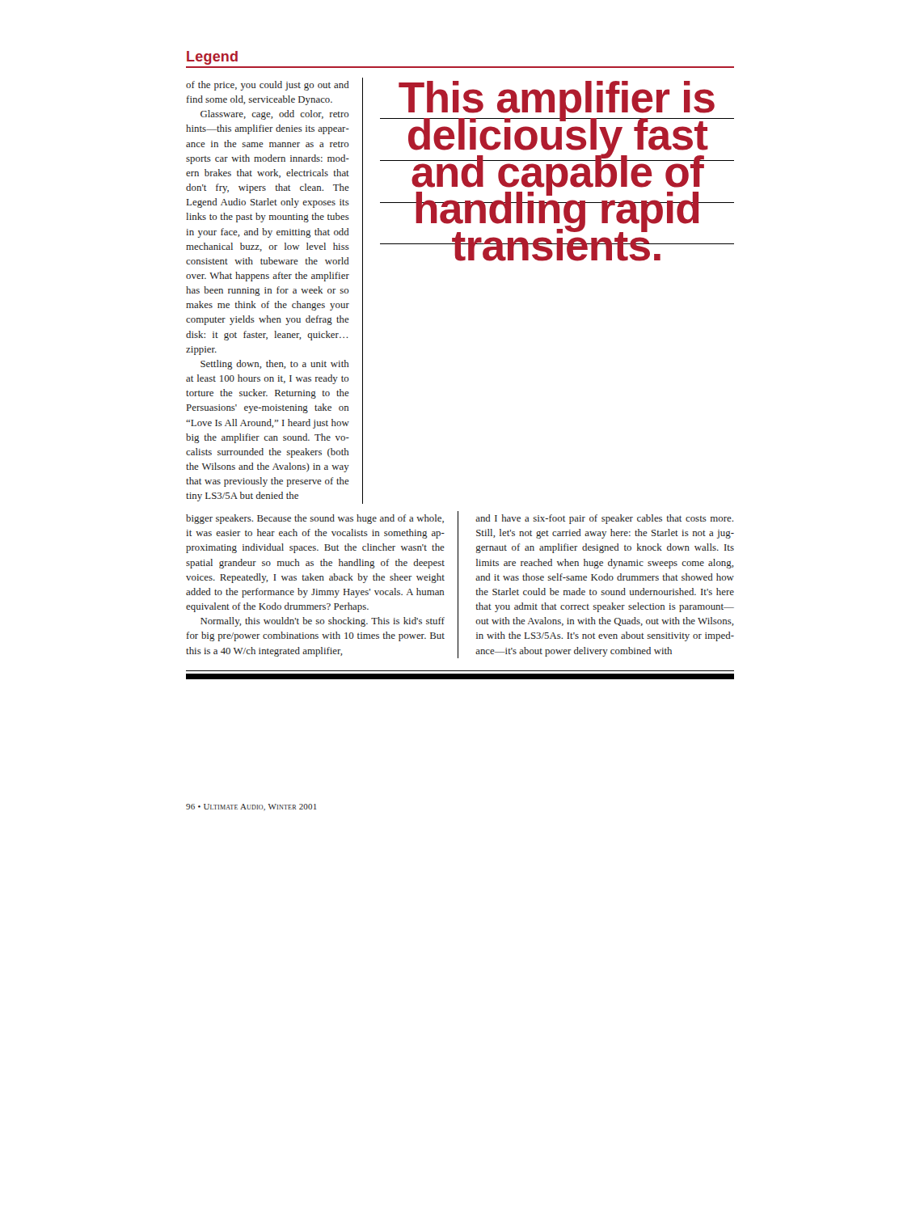Legend
of the price, you could just go out and find some old, serviceable Dynaco.
Glassware, cage, odd color, retro hints—this amplifier denies its appearance in the same manner as a retro sports car with modern innards: modern brakes that work, electricals that don't fry, wipers that clean. The Legend Audio Starlet only exposes its links to the past by mounting the tubes in your face, and by emitting that odd mechanical buzz, or low level hiss consistent with tubeware the world over. What happens after the amplifier has been running in for a week or so makes me think of the changes your computer yields when you defrag the disk: it got faster, leaner, quicker… zippier.
Settling down, then, to a unit with at least 100 hours on it, I was ready to torture the sucker. Returning to the Persuasions' eye-moistening take on “Love Is All Around,” I heard just how big the amplifier can sound. The vocalists surrounded the speakers (both the Wilsons and the Avalons) in a way that was previously the preserve of the tiny LS3/5A but denied the
This amplifier is deliciously fast and capable of handling rapid transients.
bigger speakers. Because the sound was huge and of a whole, it was easier to hear each of the vocalists in something approximating individual spaces. But the clincher wasn't the spatial grandeur so much as the handling of the deepest voices. Repeatedly, I was taken aback by the sheer weight added to the performance by Jimmy Hayes' vocals. A human equivalent of the Kodo drummers? Perhaps.
Normally, this wouldn't be so shocking. This is kid's stuff for big pre/power combinations with 10 times the power. But this is a 40 W/ch integrated amplifier,
and I have a six-foot pair of speaker cables that costs more. Still, let's not get carried away here: the Starlet is not a juggernaut of an amplifier designed to knock down walls. Its limits are reached when huge dynamic sweeps come along, and it was those self-same Kodo drummers that showed how the Starlet could be made to sound undernourished. It's here that you admit that correct speaker selection is paramount—out with the Avalons, in with the Quads, out with the Wilsons, in with the LS3/5As. It's not even about sensitivity or impedance—it's about power delivery combined with
96 • Ultimate Audio, Winter 2001